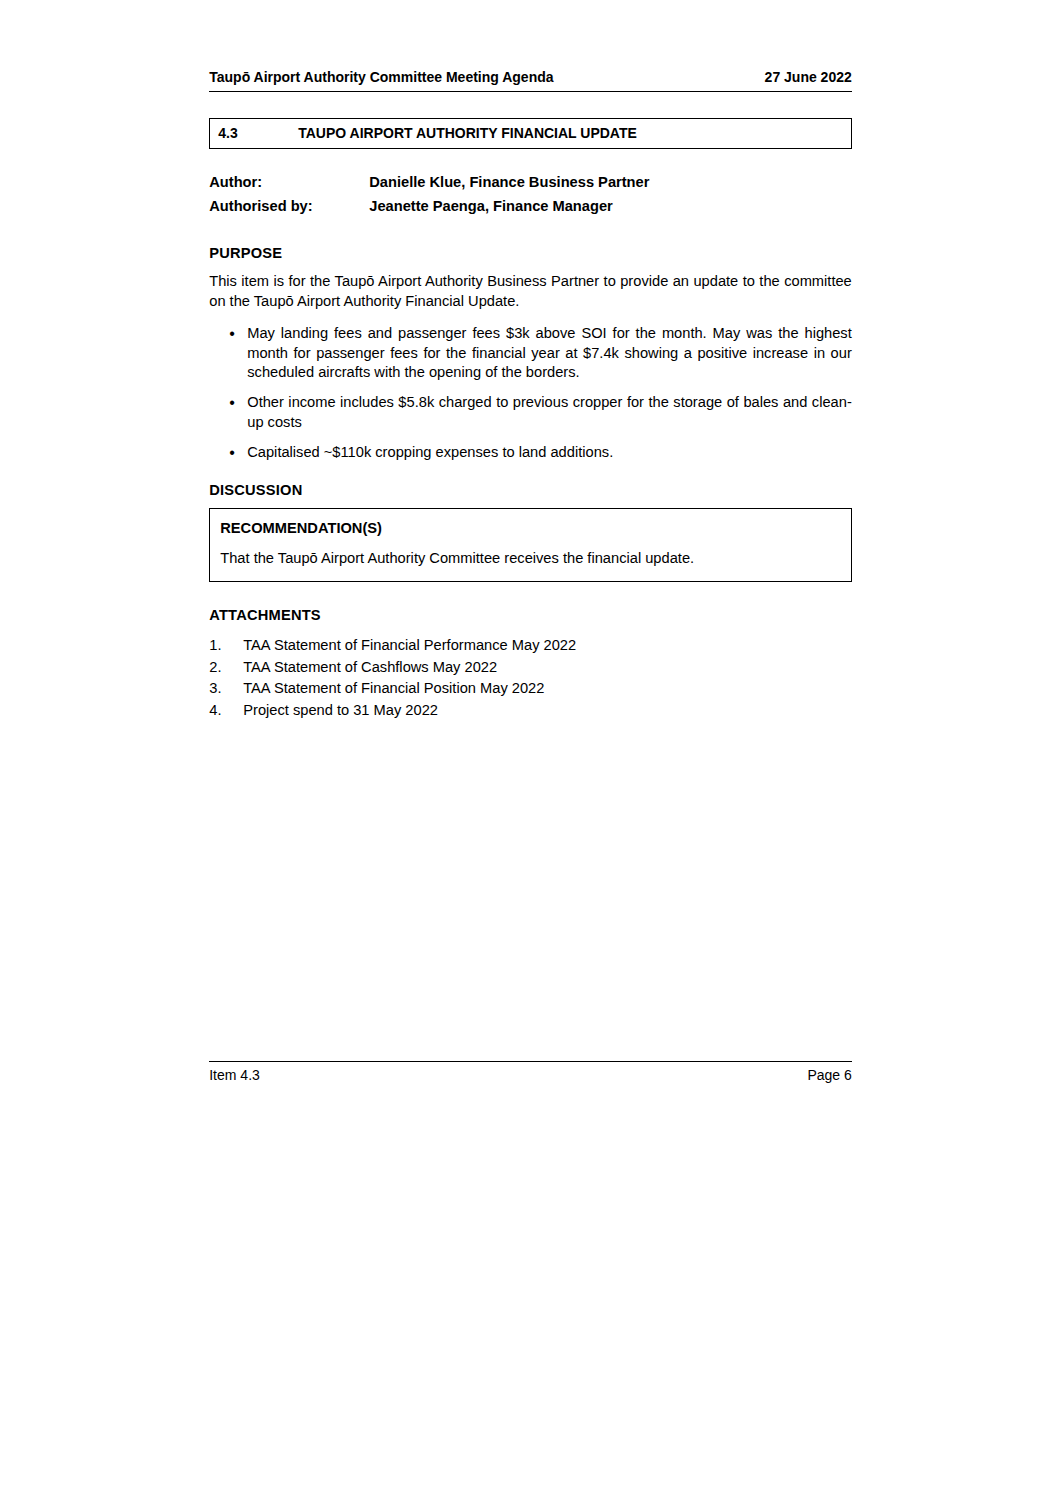Taupō Airport Authority Committee Meeting Agenda
27 June 2022
4.3 TAUPO AIRPORT AUTHORITY FINANCIAL UPDATE
| Author: | Danielle Klue, Finance Business Partner |
| Authorised by: | Jeanette Paenga, Finance Manager |
Purpose
This item is for the Taupō Airport Authority Business Partner to provide an update to the committee on the Taupō Airport Authority Financial Update.
May landing fees and passenger fees $3k above SOI for the month. May was the highest month for passenger fees for the financial year at $7.4k showing a positive increase in our scheduled aircrafts with the opening of the borders.
Other income includes $5.8k charged to previous cropper for the storage of bales and clean-up costs
Capitalised ~$110k cropping expenses to land additions.
Discussion
Recommendation(s)
That the Taupō Airport Authority Committee receives the financial update.
Attachments
TAA Statement of Financial Performance May 2022
TAA Statement of Cashflows May 2022
TAA Statement of Financial Position May 2022
Project spend to 31 May 2022
Item 4.3
Page 6